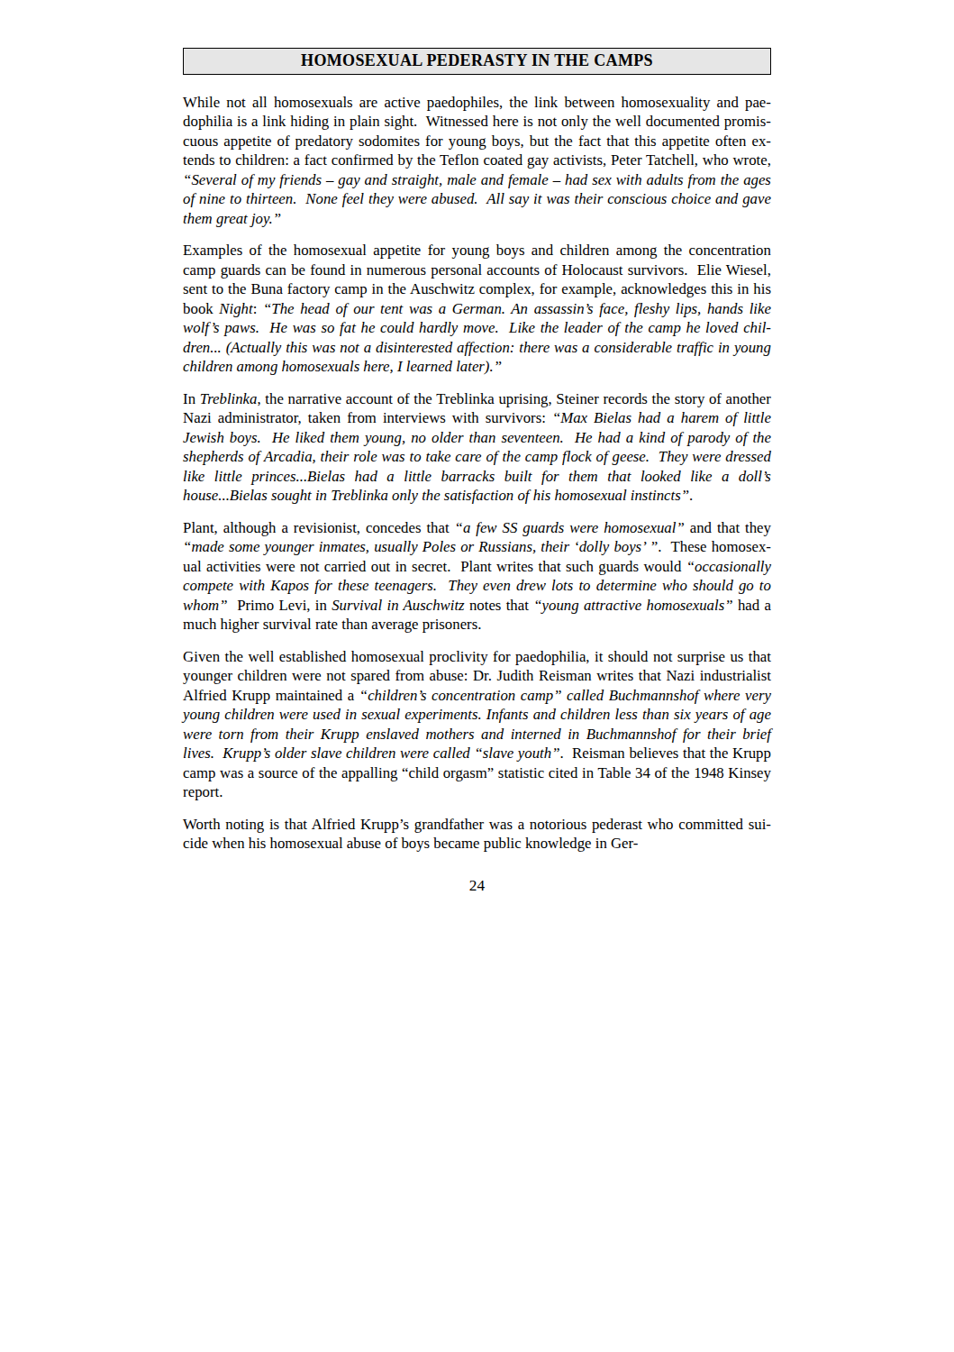HOMOSEXUAL PEDERASTY IN THE CAMPS
While not all homosexuals are active paedophiles, the link between homosexuality and paedophilia is a link hiding in plain sight. Witnessed here is not only the well documented promiscuous appetite of predatory sodomites for young boys, but the fact that this appetite often extends to children: a fact confirmed by the Teflon coated gay activists, Peter Tatchell, who wrote, “Several of my friends – gay and straight, male and female – had sex with adults from the ages of nine to thirteen. None feel they were abused. All say it was their conscious choice and gave them great joy.”
Examples of the homosexual appetite for young boys and children among the concentration camp guards can be found in numerous personal accounts of Holocaust survivors. Elie Wiesel, sent to the Buna factory camp in the Auschwitz complex, for example, acknowledges this in his book Night: “The head of our tent was a German. An assassin’s face, fleshy lips, hands like wolf’s paws. He was so fat he could hardly move. Like the leader of the camp he loved children... (Actually this was not a disinterested affection: there was a considerable traffic in young children among homosexuals here, I learned later).”
In Treblinka, the narrative account of the Treblinka uprising, Steiner records the story of another Nazi administrator, taken from interviews with survivors: “Max Bielas had a harem of little Jewish boys. He liked them young, no older than seventeen. He had a kind of parody of the shepherds of Arcadia, their role was to take care of the camp flock of geese. They were dressed like little princes...Bielas had a little barracks built for them that looked like a doll’s house...Bielas sought in Treblinka only the satisfaction of his homosexual instincts”.
Plant, although a revisionist, concedes that “a few SS guards were homosexual” and that they “made some younger inmates, usually Poles or Russians, their ‘dolly boys’ ”. These homosexual activities were not carried out in secret. Plant writes that such guards would “occasionally compete with Kapos for these teenagers. They even drew lots to determine who should go to whom” Primo Levi, in Survival in Auschwitz notes that “young attractive homosexuals” had a much higher survival rate than average prisoners.
Given the well established homosexual proclivity for paedophilia, it should not surprise us that younger children were not spared from abuse: Dr. Judith Reisman writes that Nazi industrialist Alfried Krupp maintained a “children’s concentration camp” called Buchmannshof where very young children were used in sexual experiments. Infants and children less than six years of age were torn from their Krupp enslaved mothers and interned in Buchmannshof for their brief lives. Krupp’s older slave children were called “slave youth”. Reisman believes that the Krupp camp was a source of the appalling “child orgasm” statistic cited in Table 34 of the 1948 Kinsey report.
Worth noting is that Alfried Krupp’s grandfather was a notorious pederast who committed suicide when his homosexual abuse of boys became public knowledge in Ger-
24